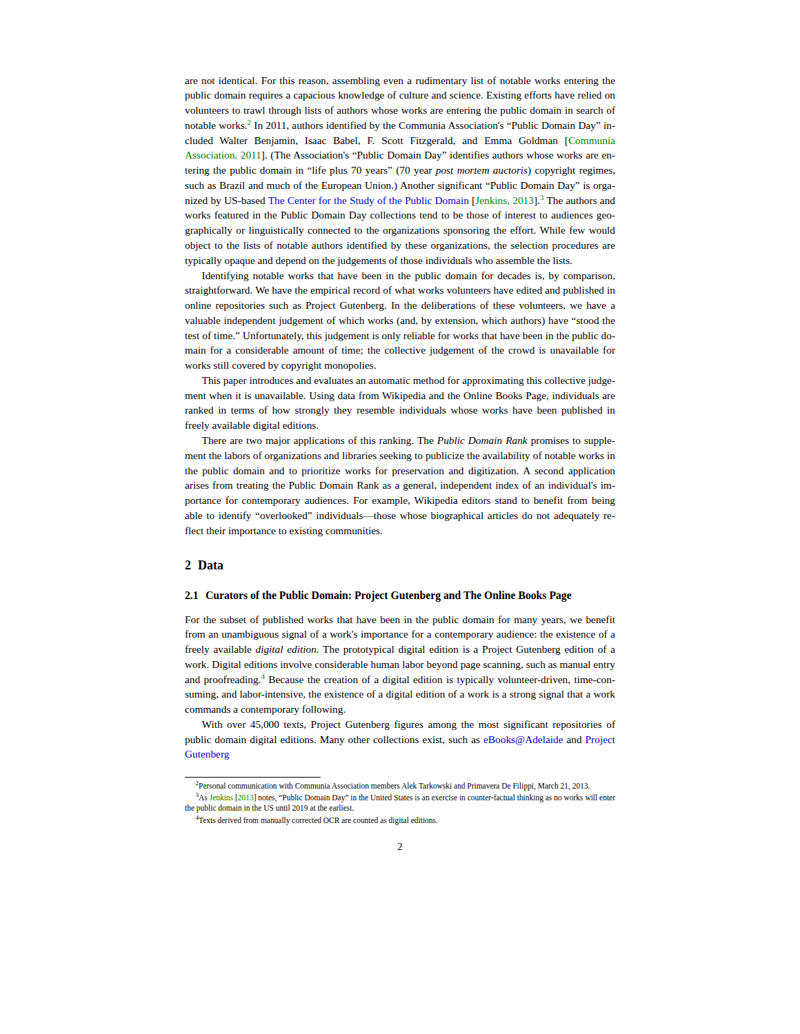are not identical. For this reason, assembling even a rudimentary list of notable works entering the public domain requires a capacious knowledge of culture and science. Existing efforts have relied on volunteers to trawl through lists of authors whose works are entering the public domain in search of notable works.2 In 2011, authors identified by the Communia Association's “Public Domain Day” included Walter Benjamin, Isaac Babel, F. Scott Fitzgerald, and Emma Goldman [Communia Association, 2011]. (The Association's “Public Domain Day” identifies authors whose works are entering the public domain in “life plus 70 years” (70 year post mortem auctoris) copyright regimes, such as Brazil and much of the European Union.) Another significant “Public Domain Day” is organized by US-based The Center for the Study of the Public Domain [Jenkins, 2013].3 The authors and works featured in the Public Domain Day collections tend to be those of interest to audiences geographically or linguistically connected to the organizations sponsoring the effort. While few would object to the lists of notable authors identified by these organizations, the selection procedures are typically opaque and depend on the judgements of those individuals who assemble the lists.
Identifying notable works that have been in the public domain for decades is, by comparison, straightforward. We have the empirical record of what works volunteers have edited and published in online repositories such as Project Gutenberg. In the deliberations of these volunteers, we have a valuable independent judgement of which works (and, by extension, which authors) have “stood the test of time.” Unfortunately, this judgement is only reliable for works that have been in the public domain for a considerable amount of time; the collective judgement of the crowd is unavailable for works still covered by copyright monopolies.
This paper introduces and evaluates an automatic method for approximating this collective judgement when it is unavailable. Using data from Wikipedia and the Online Books Page, individuals are ranked in terms of how strongly they resemble individuals whose works have been published in freely available digital editions.
There are two major applications of this ranking. The Public Domain Rank promises to supplement the labors of organizations and libraries seeking to publicize the availability of notable works in the public domain and to prioritize works for preservation and digitization. A second application arises from treating the Public Domain Rank as a general, independent index of an individual's importance for contemporary audiences. For example, Wikipedia editors stand to benefit from being able to identify “overlooked” individuals—those whose biographical articles do not adequately reflect their importance to existing communities.
2 Data
2.1 Curators of the Public Domain: Project Gutenberg and The Online Books Page
For the subset of published works that have been in the public domain for many years, we benefit from an unambiguous signal of a work's importance for a contemporary audience: the existence of a freely available digital edition. The prototypical digital edition is a Project Gutenberg edition of a work. Digital editions involve considerable human labor beyond page scanning, such as manual entry and proofreading.4 Because the creation of a digital edition is typically volunteer-driven, time-consuming, and labor-intensive, the existence of a digital edition of a work is a strong signal that a work commands a contemporary following.
With over 45,000 texts, Project Gutenberg figures among the most significant repositories of public domain digital editions. Many other collections exist, such as eBooks@Adelaide and Project Gutenberg
2Personal communication with Communia Association members Alek Tarkowski and Primavera De Filippi, March 21, 2013.
3As Jenkins [2013] notes, “Public Domain Day” in the United States is an exercise in counter-factual thinking as no works will enter the public domain in the US until 2019 at the earliest.
4Texts derived from manually corrected OCR are counted as digital editions.
2